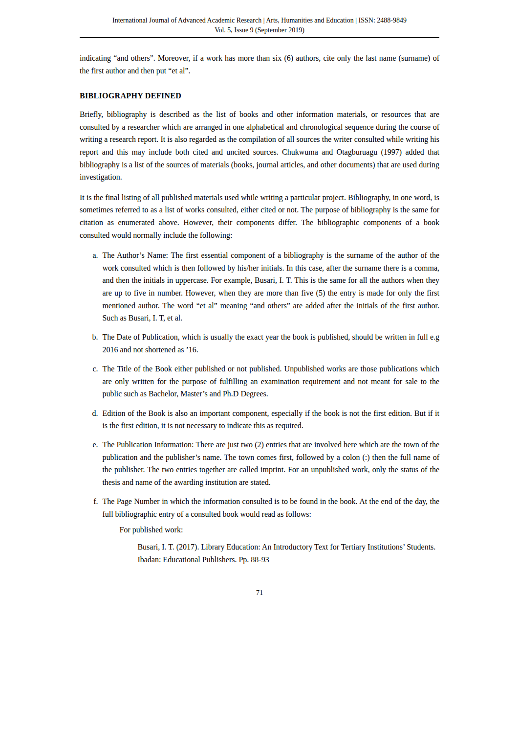International Journal of Advanced Academic Research | Arts, Humanities and Education | ISSN: 2488-9849 Vol. 5, Issue 9 (September 2019)
indicating “and others”. Moreover, if a work has more than six (6) authors, cite only the last name (surname) of the first author and then put “et al”.
Bibliography Defined
Briefly, bibliography is described as the list of books and other information materials, or resources that are consulted by a researcher which are arranged in one alphabetical and chronological sequence during the course of writing a research report. It is also regarded as the compilation of all sources the writer consulted while writing his report and this may include both cited and uncited sources. Chukwuma and Otagburuagu (1997) added that bibliography is a list of the sources of materials (books, journal articles, and other documents) that are used during investigation.
It is the final listing of all published materials used while writing a particular project. Bibliography, in one word, is sometimes referred to as a list of works consulted, either cited or not. The purpose of bibliography is the same for citation as enumerated above. However, their components differ. The bibliographic components of a book consulted would normally include the following:
The Author’s Name: The first essential component of a bibliography is the surname of the author of the work consulted which is then followed by his/her initials. In this case, after the surname there is a comma, and then the initials in uppercase. For example, Busari, I. T. This is the same for all the authors when they are up to five in number. However, when they are more than five (5) the entry is made for only the first mentioned author. The word “et al” meaning “and others” are added after the initials of the first author. Such as Busari, I. T, et al.
The Date of Publication, which is usually the exact year the book is published, should be written in full e.g 2016 and not shortened as ’16.
The Title of the Book either published or not published. Unpublished works are those publications which are only written for the purpose of fulfilling an examination requirement and not meant for sale to the public such as Bachelor, Master’s and Ph.D Degrees.
Edition of the Book is also an important component, especially if the book is not the first edition. But if it is the first edition, it is not necessary to indicate this as required.
The Publication Information: There are just two (2) entries that are involved here which are the town of the publication and the publisher’s name. The town comes first, followed by a colon (:) then the full name of the publisher. The two entries together are called imprint. For an unpublished work, only the status of the thesis and name of the awarding institution are stated.
The Page Number in which the information consulted is to be found in the book. At the end of the day, the full bibliographic entry of a consulted book would read as follows:
For published work:
Busari, I. T. (2017). Library Education: An Introductory Text for Tertiary Institutions’ Students. Ibadan: Educational Publishers. Pp. 88-93
71